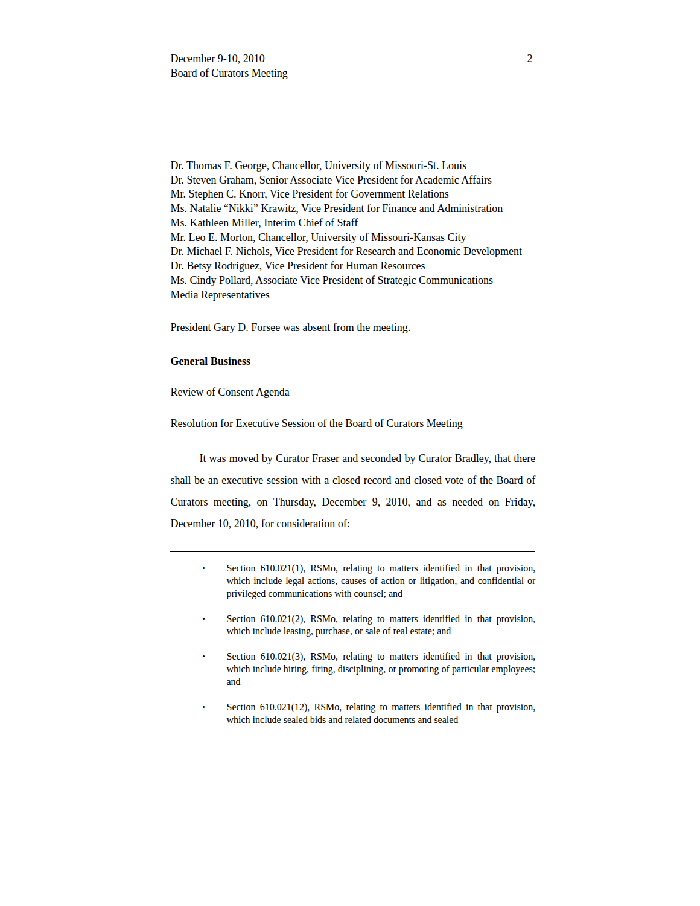December 9-10, 2010
Board of Curators Meeting
2
Dr. Thomas F. George, Chancellor, University of Missouri-St. Louis
Dr. Steven Graham, Senior Associate Vice President for Academic Affairs
Mr. Stephen C. Knorr, Vice President for Government Relations
Ms. Natalie “Nikki” Krawitz, Vice President for Finance and Administration
Ms. Kathleen Miller, Interim Chief of Staff
Mr. Leo E. Morton, Chancellor, University of Missouri-Kansas City
Dr. Michael F. Nichols, Vice President for Research and Economic Development
Dr. Betsy Rodriguez, Vice President for Human Resources
Ms. Cindy Pollard, Associate Vice President of Strategic Communications
Media Representatives
President Gary D. Forsee was absent from the meeting.
General Business
Review of Consent Agenda
Resolution for Executive Session of the Board of Curators Meeting
It was moved by Curator Fraser and seconded by Curator Bradley, that there shall be an executive session with a closed record and closed vote of the Board of Curators meeting, on Thursday, December 9, 2010, and as needed on Friday, December 10, 2010, for consideration of:
Section 610.021(1), RSMo, relating to matters identified in that provision, which include legal actions, causes of action or litigation, and confidential or privileged communications with counsel; and
Section 610.021(2), RSMo, relating to matters identified in that provision, which include leasing, purchase, or sale of real estate; and
Section 610.021(3), RSMo, relating to matters identified in that provision, which include hiring, firing, disciplining, or promoting of particular employees; and
Section 610.021(12), RSMo, relating to matters identified in that provision, which include sealed bids and related documents and sealed